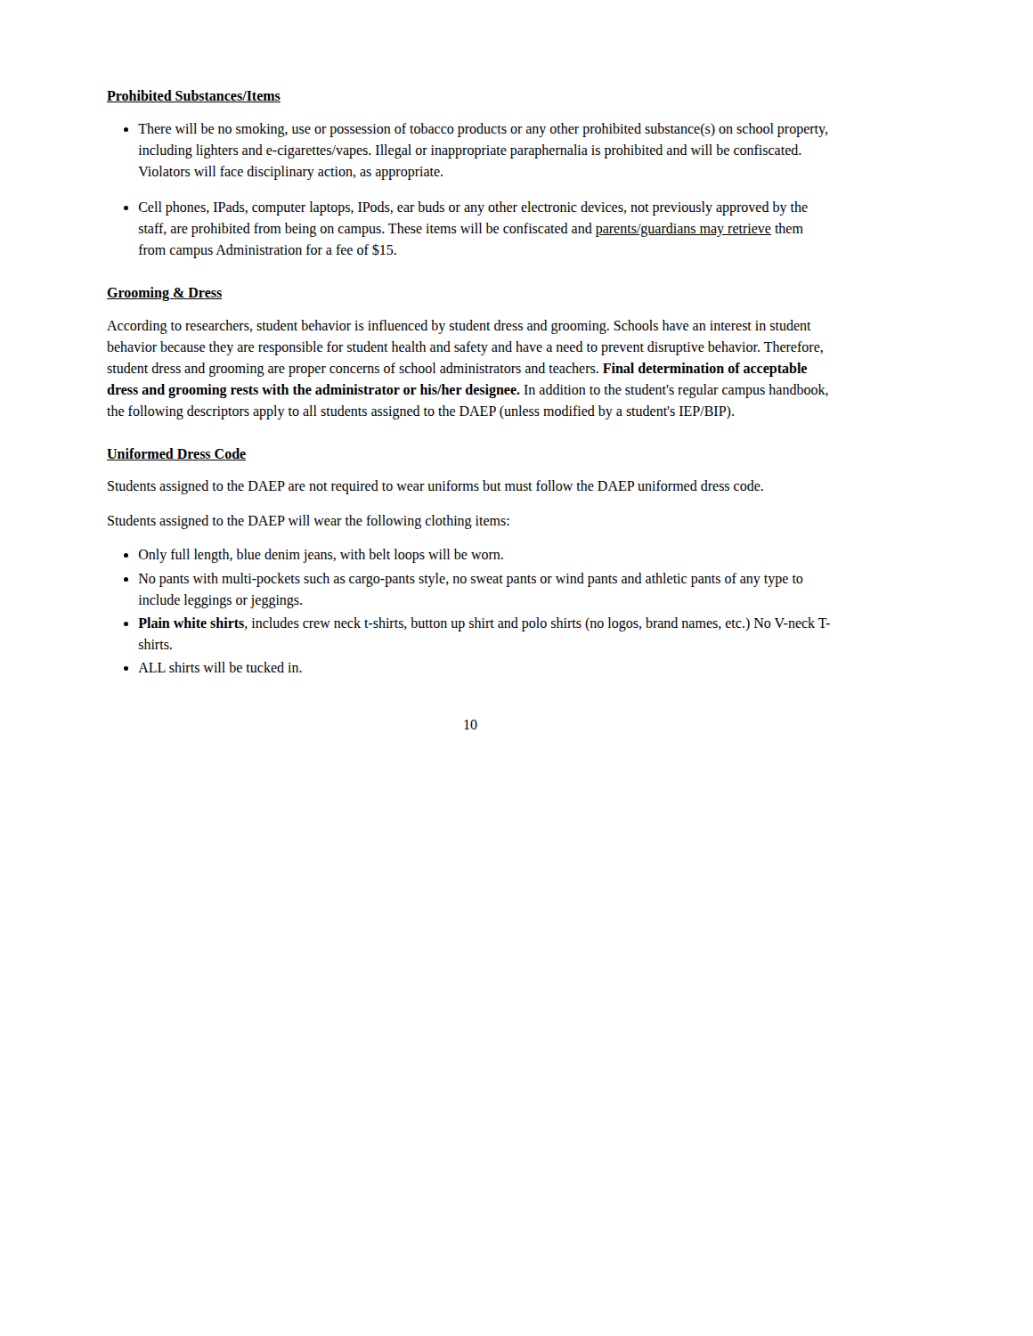Prohibited Substances/Items
There will be no smoking, use or possession of tobacco products or any other prohibited substance(s) on school property, including lighters and e-cigarettes/vapes. Illegal or inappropriate paraphernalia is prohibited and will be confiscated. Violators will face disciplinary action, as appropriate.
Cell phones, IPads, computer laptops, IPods, ear buds or any other electronic devices, not previously approved by the staff, are prohibited from being on campus. These items will be confiscated and parents/guardians may retrieve them from campus Administration for a fee of $15.
Grooming & Dress
According to researchers, student behavior is influenced by student dress and grooming. Schools have an interest in student behavior because they are responsible for student health and safety and have a need to prevent disruptive behavior. Therefore, student dress and grooming are proper concerns of school administrators and teachers. Final determination of acceptable dress and grooming rests with the administrator or his/her designee. In addition to the student's regular campus handbook, the following descriptors apply to all students assigned to the DAEP (unless modified by a student's IEP/BIP).
Uniformed Dress Code
Students assigned to the DAEP are not required to wear uniforms but must follow the DAEP uniformed dress code.
Students assigned to the DAEP will wear the following clothing items:
Only full length, blue denim jeans, with belt loops will be worn.
No pants with multi-pockets such as cargo-pants style, no sweat pants or wind pants and athletic pants of any type to include leggings or jeggings.
Plain white shirts, includes crew neck t-shirts, button up shirt and polo shirts (no logos, brand names, etc.) No V-neck T-shirts.
ALL shirts will be tucked in.
10